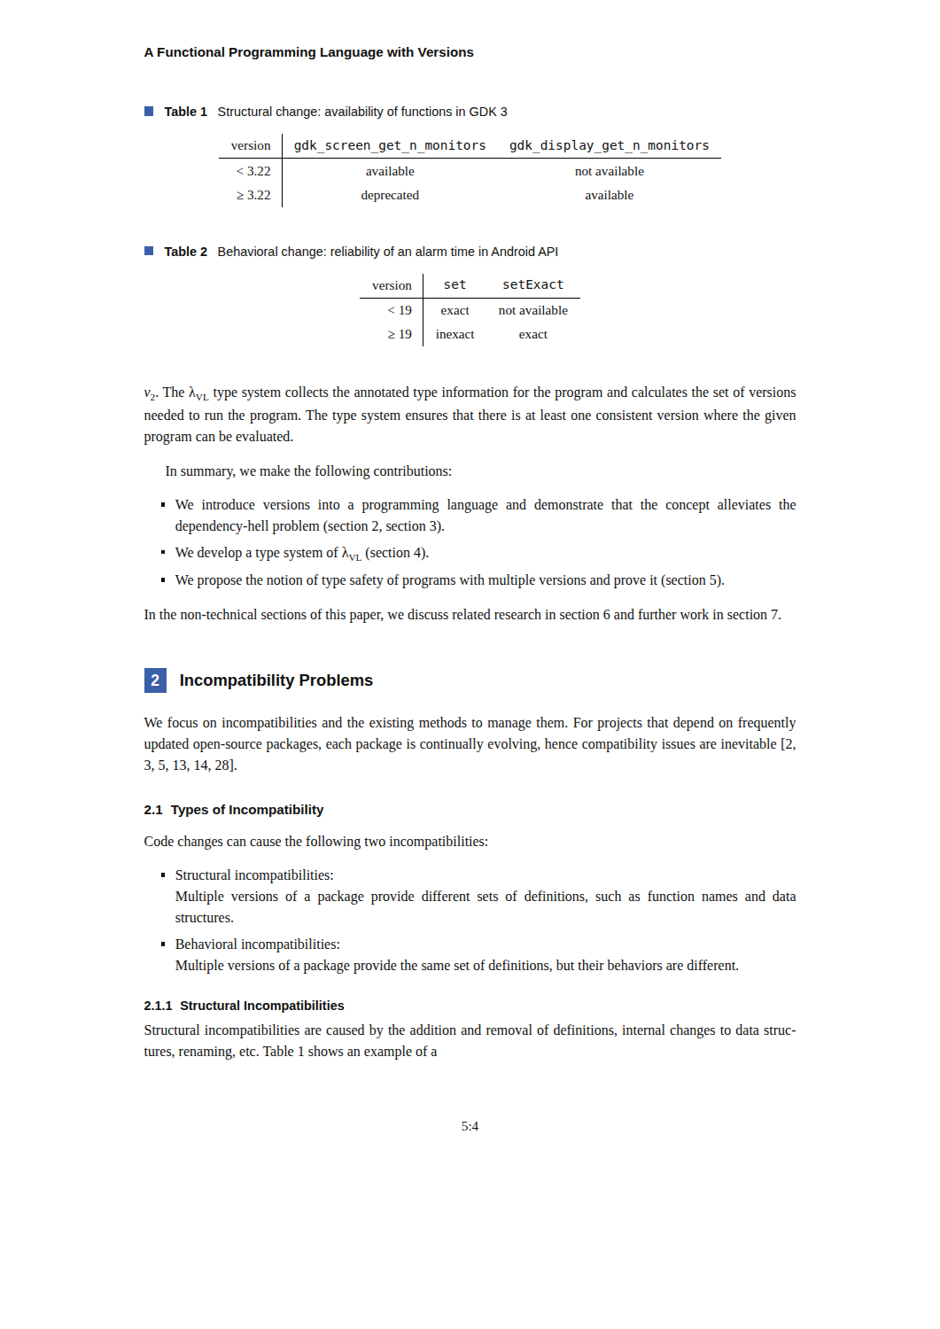A Functional Programming Language with Versions
Table 1 Structural change: availability of functions in GDK 3
| version | gdk_screen_get_n_monitors | gdk_display_get_n_monitors |
| --- | --- | --- |
| < 3.22 | available | not available |
| ≥ 3.22 | deprecated | available |
Table 2 Behavioral change: reliability of an alarm time in Android API
| version | set | setExact |
| --- | --- | --- |
| < 19 | exact | not available |
| ≥ 19 | inexact | exact |
v2. The λVL type system collects the annotated type information for the program and calculates the set of versions needed to run the program. The type system ensures that there is at least one consistent version where the given program can be evaluated.
In summary, we make the following contributions:
We introduce versions into a programming language and demonstrate that the concept alleviates the dependency-hell problem (section 2, section 3).
We develop a type system of λVL (section 4).
We propose the notion of type safety of programs with multiple versions and prove it (section 5).
In the non-technical sections of this paper, we discuss related research in section 6 and further work in section 7.
2 Incompatibility Problems
We focus on incompatibilities and the existing methods to manage them. For projects that depend on frequently updated open-source packages, each package is continually evolving, hence compatibility issues are inevitable [2, 3, 5, 13, 14, 28].
2.1 Types of Incompatibility
Code changes can cause the following two incompatibilities:
Structural incompatibilities:
Multiple versions of a package provide different sets of definitions, such as function names and data structures.
Behavioral incompatibilities:
Multiple versions of a package provide the same set of definitions, but their behaviors are different.
2.1.1 Structural Incompatibilities
Structural incompatibilities are caused by the addition and removal of definitions, internal changes to data structures, renaming, etc. Table 1 shows an example of a
5:4